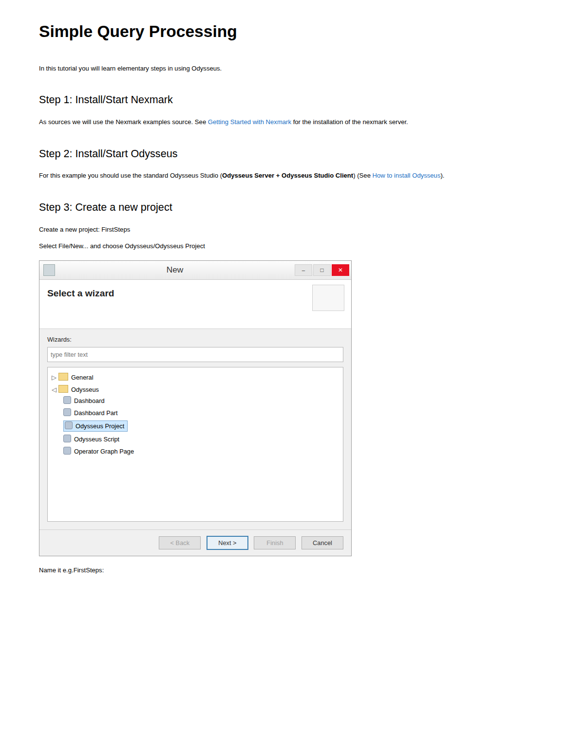Simple Query Processing
In this tutorial you will learn elementary steps in using Odysseus.
Step 1: Install/Start Nexmark
As sources we will use the Nexmark examples source. See Getting Started with Nexmark for the installation of the nexmark server.
Step 2: Install/Start Odysseus
For this example you should use the standard Odysseus Studio (Odysseus Server + Odysseus Studio Client) (See How to install Odysseus).
Step 3: Create a new project
Create a new project: FirstSteps
Select File/New... and choose Odysseus/Odysseus Project
New
– □ ✕
Select a wizard
Wizards:
type filter text
▷ General
◁ Odysseus
Dashboard
Dashboard Part
Odysseus Project
Odysseus Script
Operator Graph Page
< Back Next > Finish Cancel
Name it e.g.FirstSteps: